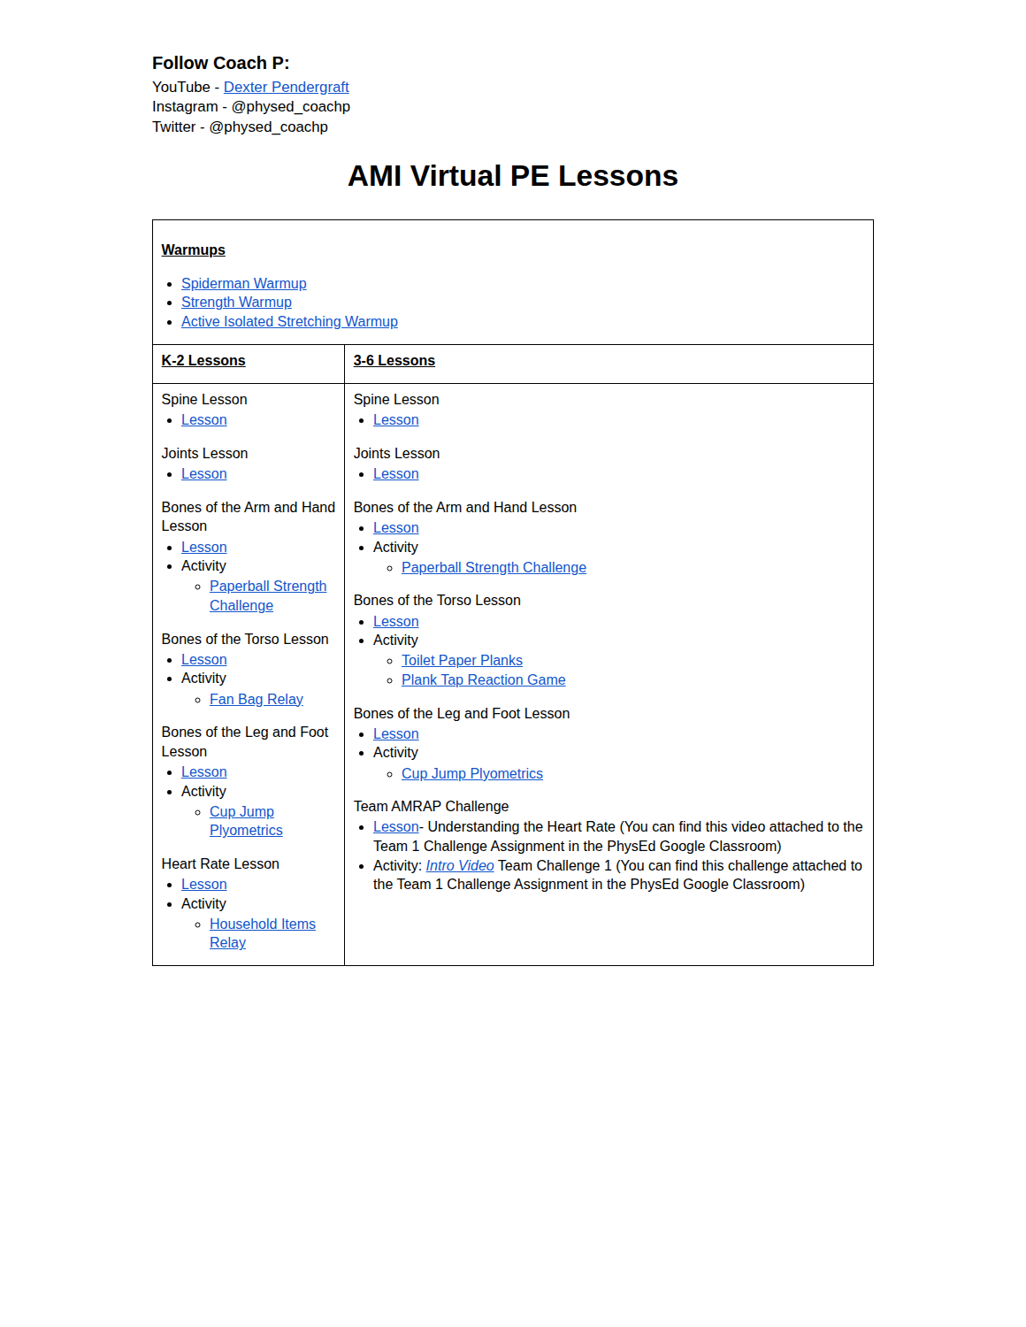Follow Coach P:
YouTube - Dexter Pendergraft
Instagram - @physed_coachp
Twitter - @physed_coachp
AMI Virtual PE Lessons
| Warmups Spiderman Warmup Strength Warmup Active Isolated Stretching Warmup |
| K-2 Lessons | 3-6 Lessons |
| Spine Lesson Lesson Joints Lesson Lesson Bones of the Arm and Hand Lesson Lesson Activity Paperball Strength Challenge Bones of the Torso Lesson Lesson Activity Fan Bag Relay Bones of the Leg and Foot Lesson Lesson Activity Cup Jump Plyometrics Heart Rate Lesson Lesson Activity Household Items Relay | Spine Lesson Lesson Joints Lesson Lesson Bones of the Arm and Hand Lesson Lesson Activity Paperball Strength Challenge Bones of the Torso Lesson Lesson Activity Toilet Paper Planks Plank Tap Reaction Game Bones of the Leg and Foot Lesson Lesson Activity Cup Jump Plyometrics Team AMRAP Challenge Lesson - Understanding the Heart Rate (You can find this video attached to the Team 1 Challenge Assignment in the PhysEd Google Classroom) Activity: Intro Video Team Challenge 1 (You can find this challenge attached to the Team 1 Challenge Assignment in the PhysEd Google Classroom) |